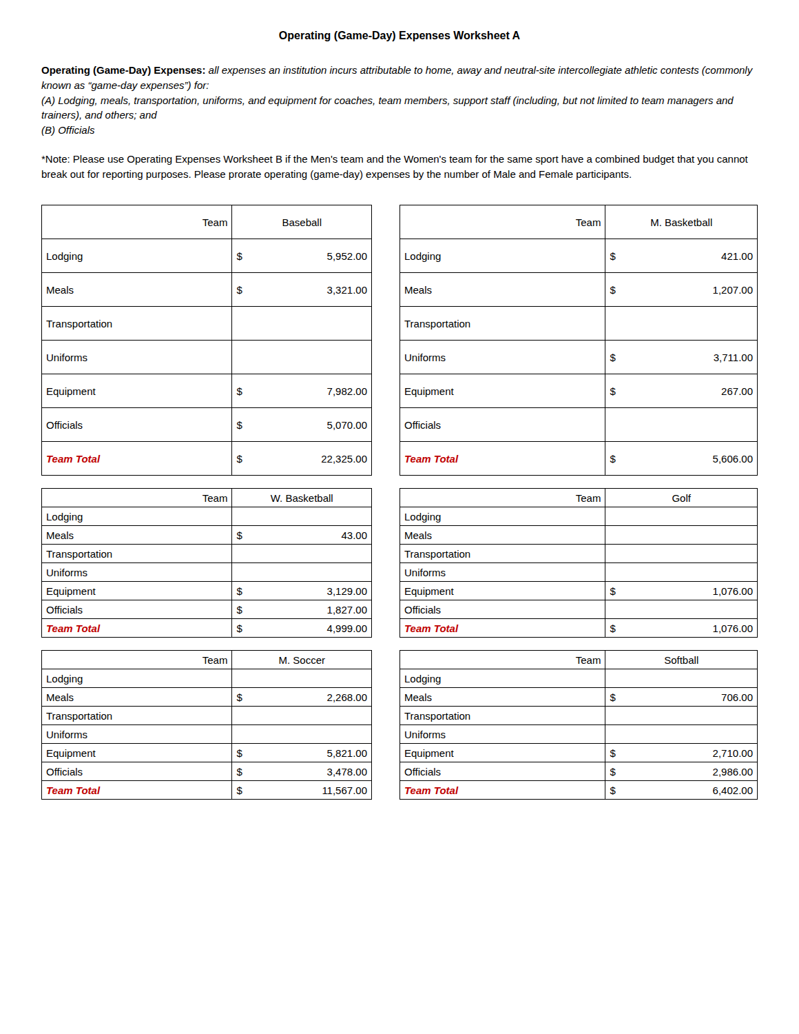Operating (Game-Day) Expenses Worksheet A
Operating (Game-Day) Expenses: all expenses an institution incurs attributable to home, away and neutral-site intercollegiate athletic contests (commonly known as “game-day expenses”) for:
(A) Lodging, meals, transportation, uniforms, and equipment for coaches, team members, support staff (including, but not limited to team managers and trainers), and others; and
(B) Officials
*Note: Please use Operating Expenses Worksheet B if the Men's team and the Women's team for the same sport have a combined budget that you cannot break out for reporting purposes. Please prorate operating (game-day) expenses by the number of Male and Female participants.
| Team | Baseball |
| Lodging | $ 5,952.00 |
| Meals | $ 3,321.00 |
| Transportation | |
| Uniforms | |
| Equipment | $ 7,982.00 |
| Officials | $ 5,070.00 |
| Team Total | $ 22,325.00 |
| Team | M. Basketball |
| Lodging | $ 421.00 |
| Meals | $ 1,207.00 |
| Transportation | |
| Uniforms | $ 3,711.00 |
| Equipment | $ 267.00 |
| Officials | |
| Team Total | $ 5,606.00 |
| Team | W. Basketball |
| Lodging | |
| Meals | $ 43.00 |
| Transportation | |
| Uniforms | |
| Equipment | $ 3,129.00 |
| Officials | $ 1,827.00 |
| Team Total | $ 4,999.00 |
| Team | Golf |
| Lodging | |
| Meals | |
| Transportation | |
| Uniforms | |
| Equipment | $ 1,076.00 |
| Officials | |
| Team Total | $ 1,076.00 |
| Team | M. Soccer |
| Lodging | |
| Meals | $ 2,268.00 |
| Transportation | |
| Uniforms | |
| Equipment | $ 5,821.00 |
| Officials | $ 3,478.00 |
| Team Total | $ 11,567.00 |
| Team | Softball |
| Lodging | |
| Meals | $ 706.00 |
| Transportation | |
| Uniforms | |
| Equipment | $ 2,710.00 |
| Officials | $ 2,986.00 |
| Team Total | $ 6,402.00 |